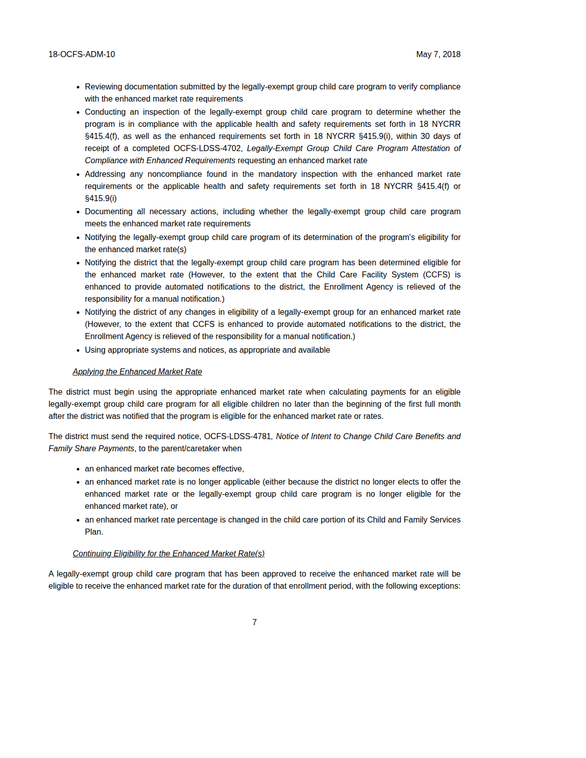18-OCFS-ADM-10 May 7, 2018
Reviewing documentation submitted by the legally-exempt group child care program to verify compliance with the enhanced market rate requirements
Conducting an inspection of the legally-exempt group child care program to determine whether the program is in compliance with the applicable health and safety requirements set forth in 18 NYCRR §415.4(f), as well as the enhanced requirements set forth in 18 NYCRR §415.9(i), within 30 days of receipt of a completed OCFS-LDSS-4702, Legally-Exempt Group Child Care Program Attestation of Compliance with Enhanced Requirements requesting an enhanced market rate
Addressing any noncompliance found in the mandatory inspection with the enhanced market rate requirements or the applicable health and safety requirements set forth in 18 NYCRR §415.4(f) or §415.9(i)
Documenting all necessary actions, including whether the legally-exempt group child care program meets the enhanced market rate requirements
Notifying the legally-exempt group child care program of its determination of the program's eligibility for the enhanced market rate(s)
Notifying the district that the legally-exempt group child care program has been determined eligible for the enhanced market rate (However, to the extent that the Child Care Facility System (CCFS) is enhanced to provide automated notifications to the district, the Enrollment Agency is relieved of the responsibility for a manual notification.)
Notifying the district of any changes in eligibility of a legally-exempt group for an enhanced market rate (However, to the extent that CCFS is enhanced to provide automated notifications to the district, the Enrollment Agency is relieved of the responsibility for a manual notification.)
Using appropriate systems and notices, as appropriate and available
Applying the Enhanced Market Rate
The district must begin using the appropriate enhanced market rate when calculating payments for an eligible legally-exempt group child care program for all eligible children no later than the beginning of the first full month after the district was notified that the program is eligible for the enhanced market rate or rates.
The district must send the required notice, OCFS-LDSS-4781, Notice of Intent to Change Child Care Benefits and Family Share Payments, to the parent/caretaker when
an enhanced market rate becomes effective,
an enhanced market rate is no longer applicable (either because the district no longer elects to offer the enhanced market rate or the legally-exempt group child care program is no longer eligible for the enhanced market rate), or
an enhanced market rate percentage is changed in the child care portion of its Child and Family Services Plan.
Continuing Eligibility for the Enhanced Market Rate(s)
A legally-exempt group child care program that has been approved to receive the enhanced market rate will be eligible to receive the enhanced market rate for the duration of that enrollment period, with the following exceptions:
7